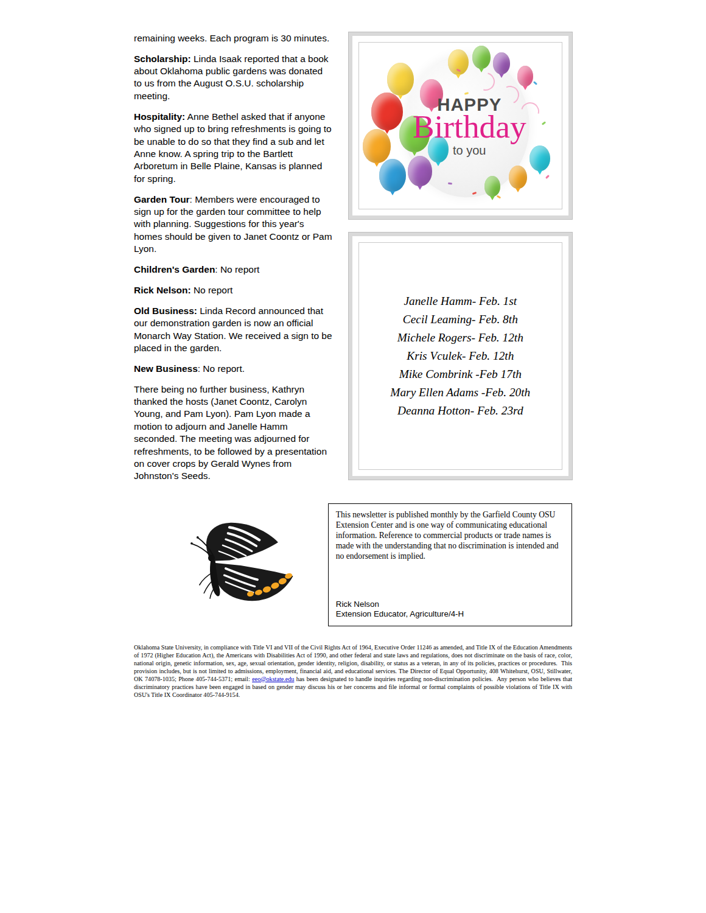remaining weeks. Each program is 30 minutes.
Scholarship: Linda Isaak reported that a book about Oklahoma public gardens was donated to us from the August O.S.U. scholarship meeting.
Hospitality: Anne Bethel asked that if anyone who signed up to bring refreshments is going to be unable to do so that they find a sub and let Anne know. A spring trip to the Bartlett Arboretum in Belle Plaine, Kansas is planned for spring.
Garden Tour: Members were encouraged to sign up for the garden tour committee to help with planning. Suggestions for this year's homes should be given to Janet Coontz or Pam Lyon.
Children's Garden: No report
Rick Nelson: No report
Old Business: Linda Record announced that our demonstration garden is now an official Monarch Way Station. We received a sign to be placed in the garden.
New Business: No report.
There being no further business, Kathryn thanked the hosts (Janet Coontz, Carolyn Young, and Pam Lyon). Pam Lyon made a motion to adjourn and Janelle Hamm seconded. The meeting was adjourned for refreshments, to be followed by a presentation on cover crops by Gerald Wynes from Johnston's Seeds.
HAPPY
Birthday
to you
Janelle Hamm- Feb. 1st
Cecil Leaming- Feb. 8th
Michele Rogers- Feb. 12th
Kris Vculek- Feb. 12th
Mike Combrink -Feb 17th
Mary Ellen Adams -Feb. 20th
Deanna Hotton- Feb. 23rd
This newsletter is published monthly by the Garfield County OSU Extension Center and is one way of communicating educational information. Reference to commercial products or trade names is made with the understanding that no discrimination is intended and no endorsement is implied.
Rick Nelson
Extension Educator, Agriculture/4-H
Oklahoma State University, in compliance with Title VI and VII of the Civil Rights Act of 1964, Executive Order 11246 as amended, and Title IX of the Education Amendments of 1972 (Higher Education Act), the Americans with Disabilities Act of 1990, and other federal and state laws and regulations, does not discriminate on the basis of race, color, national origin, genetic information, sex, age, sexual orientation, gender identity, religion, disability, or status as a veteran, in any of its policies, practices or procedures. This provision includes, but is not limited to admissions, employment, financial aid, and educational services. The Director of Equal Opportunity, 408 Whitehurst, OSU, Stillwater, OK 74078-1035; Phone 405-744-5371; email: eeo@okstate.edu has been designated to handle inquiries regarding non-discrimination policies. Any person who believes that discriminatory practices have been engaged in based on gender may discuss his or her concerns and file informal or formal complaints of possible violations of Title IX with OSU's Title IX Coordinator 405-744-9154.